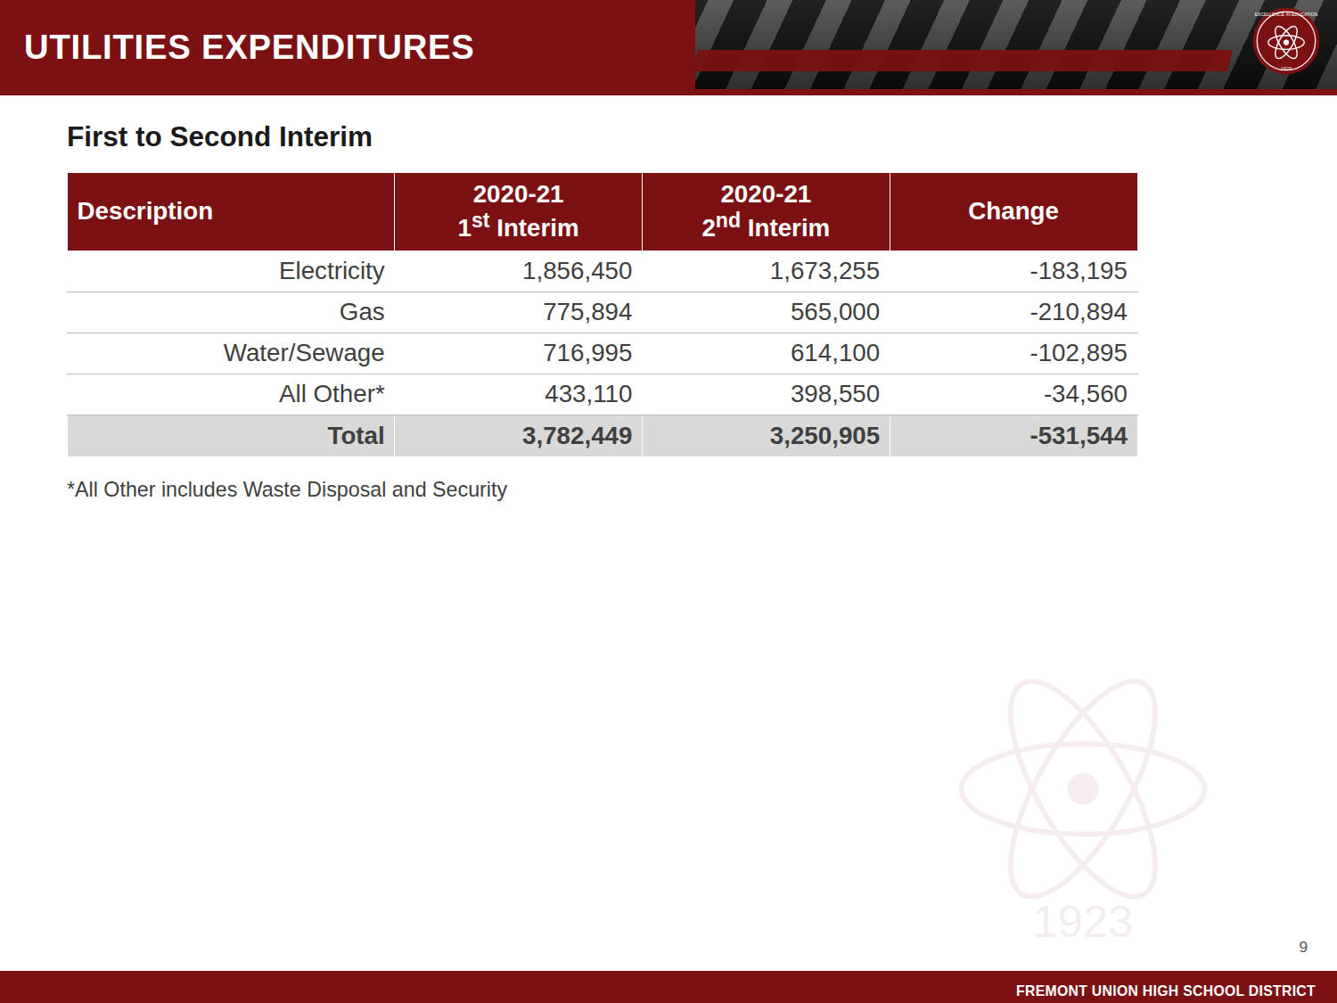UTILITIES EXPENDITURES
EXCELLENCE IN EDUCATION 1923
First to Second Interim
| Description | 2020-21 1 st Interim | 2020-21 2 nd Interim | Change |
| --- | --- | --- | --- |
| Electricity | 1,856,450 | 1,673,255 | -183,195 |
| Gas | 775,894 | 565,000 | -210,894 |
| Water/Sewage | 716,995 | 614,100 | -102,895 |
| All Other* | 433,110 | 398,550 | -34,560 |
| Total | 3,782,449 | 3,250,905 | -531,544 |
*All Other includes Waste Disposal and Security
1923
9
FREMONT UNION HIGH SCHOOL DISTRICT